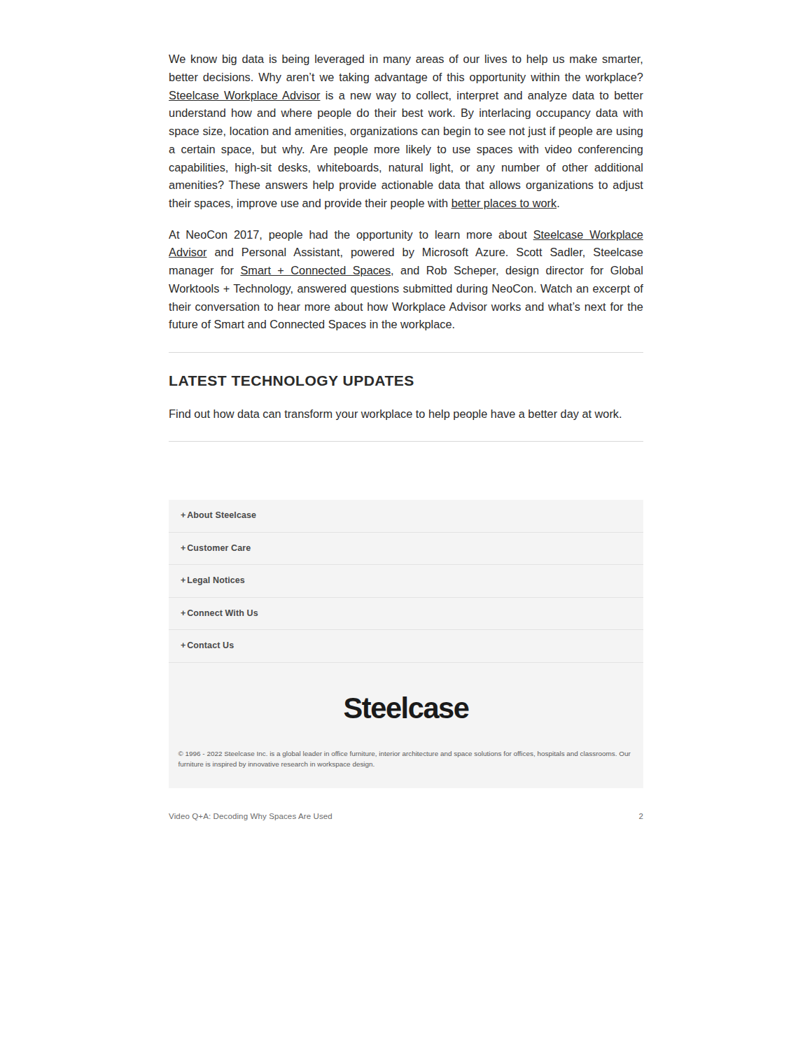We know big data is being leveraged in many areas of our lives to help us make smarter, better decisions. Why aren’t we taking advantage of this opportunity within the workplace? Steelcase Workplace Advisor is a new way to collect, interpret and analyze data to better understand how and where people do their best work. By interlacing occupancy data with space size, location and amenities, organizations can begin to see not just if people are using a certain space, but why. Are people more likely to use spaces with video conferencing capabilities, high-sit desks, whiteboards, natural light, or any number of other additional amenities? These answers help provide actionable data that allows organizations to adjust their spaces, improve use and provide their people with better places to work.
At NeoCon 2017, people had the opportunity to learn more about Steelcase Workplace Advisor and Personal Assistant, powered by Microsoft Azure. Scott Sadler, Steelcase manager for Smart + Connected Spaces, and Rob Scheper, design director for Global Worktools + Technology, answered questions submitted during NeoCon. Watch an excerpt of their conversation to hear more about how Workplace Advisor works and what’s next for the future of Smart and Connected Spaces in the workplace.
Latest Technology Updates
Find out how data can transform your workplace to help people have a better day at work.
+About Steelcase
+Customer Care
+Legal Notices
+Connect With Us
+Contact Us
Steelcase
© 1996 - 2022 Steelcase Inc. is a global leader in office furniture, interior architecture and space solutions for offices, hospitals and classrooms. Our furniture is inspired by innovative research in workspace design.
Video Q+A: Decoding Why Spaces Are Used 2